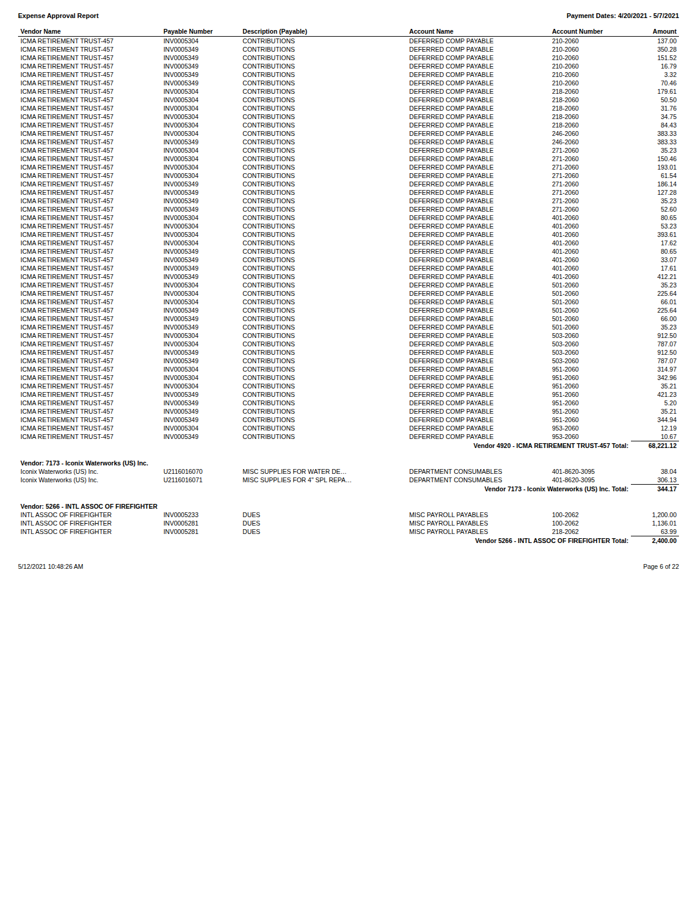Expense Approval Report Payment Dates: 4/20/2021 - 5/7/2021
| Vendor Name | Payable Number | Description (Payable) | Account Name | Account Number | Amount |
| --- | --- | --- | --- | --- | --- |
| ICMA RETIREMENT TRUST-457 | INV0005304 | CONTRIBUTIONS | DEFERRED COMP PAYABLE | 210-2060 | 137.00 |
| ICMA RETIREMENT TRUST-457 | INV0005349 | CONTRIBUTIONS | DEFERRED COMP PAYABLE | 210-2060 | 350.28 |
| ICMA RETIREMENT TRUST-457 | INV0005349 | CONTRIBUTIONS | DEFERRED COMP PAYABLE | 210-2060 | 151.52 |
| ICMA RETIREMENT TRUST-457 | INV0005349 | CONTRIBUTIONS | DEFERRED COMP PAYABLE | 210-2060 | 16.79 |
| ICMA RETIREMENT TRUST-457 | INV0005349 | CONTRIBUTIONS | DEFERRED COMP PAYABLE | 210-2060 | 3.32 |
| ICMA RETIREMENT TRUST-457 | INV0005349 | CONTRIBUTIONS | DEFERRED COMP PAYABLE | 210-2060 | 70.46 |
| ICMA RETIREMENT TRUST-457 | INV0005304 | CONTRIBUTIONS | DEFERRED COMP PAYABLE | 218-2060 | 179.61 |
| ICMA RETIREMENT TRUST-457 | INV0005304 | CONTRIBUTIONS | DEFERRED COMP PAYABLE | 218-2060 | 50.50 |
| ICMA RETIREMENT TRUST-457 | INV0005304 | CONTRIBUTIONS | DEFERRED COMP PAYABLE | 218-2060 | 31.76 |
| ICMA RETIREMENT TRUST-457 | INV0005304 | CONTRIBUTIONS | DEFERRED COMP PAYABLE | 218-2060 | 34.75 |
| ICMA RETIREMENT TRUST-457 | INV0005304 | CONTRIBUTIONS | DEFERRED COMP PAYABLE | 218-2060 | 84.43 |
| ICMA RETIREMENT TRUST-457 | INV0005304 | CONTRIBUTIONS | DEFERRED COMP PAYABLE | 246-2060 | 383.33 |
| ICMA RETIREMENT TRUST-457 | INV0005349 | CONTRIBUTIONS | DEFERRED COMP PAYABLE | 246-2060 | 383.33 |
| ICMA RETIREMENT TRUST-457 | INV0005304 | CONTRIBUTIONS | DEFERRED COMP PAYABLE | 271-2060 | 35.23 |
| ICMA RETIREMENT TRUST-457 | INV0005304 | CONTRIBUTIONS | DEFERRED COMP PAYABLE | 271-2060 | 150.46 |
| ICMA RETIREMENT TRUST-457 | INV0005304 | CONTRIBUTIONS | DEFERRED COMP PAYABLE | 271-2060 | 193.01 |
| ICMA RETIREMENT TRUST-457 | INV0005304 | CONTRIBUTIONS | DEFERRED COMP PAYABLE | 271-2060 | 61.54 |
| ICMA RETIREMENT TRUST-457 | INV0005349 | CONTRIBUTIONS | DEFERRED COMP PAYABLE | 271-2060 | 186.14 |
| ICMA RETIREMENT TRUST-457 | INV0005349 | CONTRIBUTIONS | DEFERRED COMP PAYABLE | 271-2060 | 127.28 |
| ICMA RETIREMENT TRUST-457 | INV0005349 | CONTRIBUTIONS | DEFERRED COMP PAYABLE | 271-2060 | 35.23 |
| ICMA RETIREMENT TRUST-457 | INV0005349 | CONTRIBUTIONS | DEFERRED COMP PAYABLE | 271-2060 | 52.60 |
| ICMA RETIREMENT TRUST-457 | INV0005304 | CONTRIBUTIONS | DEFERRED COMP PAYABLE | 401-2060 | 80.65 |
| ICMA RETIREMENT TRUST-457 | INV0005304 | CONTRIBUTIONS | DEFERRED COMP PAYABLE | 401-2060 | 53.23 |
| ICMA RETIREMENT TRUST-457 | INV0005304 | CONTRIBUTIONS | DEFERRED COMP PAYABLE | 401-2060 | 393.61 |
| ICMA RETIREMENT TRUST-457 | INV0005304 | CONTRIBUTIONS | DEFERRED COMP PAYABLE | 401-2060 | 17.62 |
| ICMA RETIREMENT TRUST-457 | INV0005349 | CONTRIBUTIONS | DEFERRED COMP PAYABLE | 401-2060 | 80.65 |
| ICMA RETIREMENT TRUST-457 | INV0005349 | CONTRIBUTIONS | DEFERRED COMP PAYABLE | 401-2060 | 33.07 |
| ICMA RETIREMENT TRUST-457 | INV0005349 | CONTRIBUTIONS | DEFERRED COMP PAYABLE | 401-2060 | 17.61 |
| ICMA RETIREMENT TRUST-457 | INV0005349 | CONTRIBUTIONS | DEFERRED COMP PAYABLE | 401-2060 | 412.21 |
| ICMA RETIREMENT TRUST-457 | INV0005304 | CONTRIBUTIONS | DEFERRED COMP PAYABLE | 501-2060 | 35.23 |
| ICMA RETIREMENT TRUST-457 | INV0005304 | CONTRIBUTIONS | DEFERRED COMP PAYABLE | 501-2060 | 225.64 |
| ICMA RETIREMENT TRUST-457 | INV0005304 | CONTRIBUTIONS | DEFERRED COMP PAYABLE | 501-2060 | 66.01 |
| ICMA RETIREMENT TRUST-457 | INV0005349 | CONTRIBUTIONS | DEFERRED COMP PAYABLE | 501-2060 | 225.64 |
| ICMA RETIREMENT TRUST-457 | INV0005349 | CONTRIBUTIONS | DEFERRED COMP PAYABLE | 501-2060 | 66.00 |
| ICMA RETIREMENT TRUST-457 | INV0005349 | CONTRIBUTIONS | DEFERRED COMP PAYABLE | 501-2060 | 35.23 |
| ICMA RETIREMENT TRUST-457 | INV0005304 | CONTRIBUTIONS | DEFERRED COMP PAYABLE | 503-2060 | 912.50 |
| ICMA RETIREMENT TRUST-457 | INV0005304 | CONTRIBUTIONS | DEFERRED COMP PAYABLE | 503-2060 | 787.07 |
| ICMA RETIREMENT TRUST-457 | INV0005349 | CONTRIBUTIONS | DEFERRED COMP PAYABLE | 503-2060 | 912.50 |
| ICMA RETIREMENT TRUST-457 | INV0005349 | CONTRIBUTIONS | DEFERRED COMP PAYABLE | 503-2060 | 787.07 |
| ICMA RETIREMENT TRUST-457 | INV0005304 | CONTRIBUTIONS | DEFERRED COMP PAYABLE | 951-2060 | 314.97 |
| ICMA RETIREMENT TRUST-457 | INV0005304 | CONTRIBUTIONS | DEFERRED COMP PAYABLE | 951-2060 | 342.96 |
| ICMA RETIREMENT TRUST-457 | INV0005304 | CONTRIBUTIONS | DEFERRED COMP PAYABLE | 951-2060 | 35.21 |
| ICMA RETIREMENT TRUST-457 | INV0005349 | CONTRIBUTIONS | DEFERRED COMP PAYABLE | 951-2060 | 421.23 |
| ICMA RETIREMENT TRUST-457 | INV0005349 | CONTRIBUTIONS | DEFERRED COMP PAYABLE | 951-2060 | 5.20 |
| ICMA RETIREMENT TRUST-457 | INV0005349 | CONTRIBUTIONS | DEFERRED COMP PAYABLE | 951-2060 | 35.21 |
| ICMA RETIREMENT TRUST-457 | INV0005349 | CONTRIBUTIONS | DEFERRED COMP PAYABLE | 951-2060 | 344.94 |
| ICMA RETIREMENT TRUST-457 | INV0005304 | CONTRIBUTIONS | DEFERRED COMP PAYABLE | 953-2060 | 12.19 |
| ICMA RETIREMENT TRUST-457 | INV0005349 | CONTRIBUTIONS | DEFERRED COMP PAYABLE | 953-2060 | 10.67 |
| Vendor 4920 - ICMA RETIREMENT TRUST-457 Total: | 68,221.12 |
| Vendor: 7173 - Iconix Waterworks (US) Inc. |
| Iconix Waterworks (US) Inc. | U2116016070 | MISC SUPPLIES FOR WATER DE… | DEPARTMENT CONSUMABLES | 401-8620-3095 | 38.04 |
| Iconix Waterworks (US) Inc. | U2116016071 | MISC SUPPLIES FOR 4" SPL REPA… | DEPARTMENT CONSUMABLES | 401-8620-3095 | 306.13 |
| Vendor 7173 - Iconix Waterworks (US) Inc. Total: | 344.17 |
| Vendor: 5266 - INTL ASSOC OF FIREFIGHTER |
| INTL ASSOC OF FIREFIGHTER | INV0005233 | DUES | MISC PAYROLL PAYABLES | 100-2062 | 1,200.00 |
| INTL ASSOC OF FIREFIGHTER | INV0005281 | DUES | MISC PAYROLL PAYABLES | 100-2062 | 1,136.01 |
| INTL ASSOC OF FIREFIGHTER | INV0005281 | DUES | MISC PAYROLL PAYABLES | 218-2062 | 63.99 |
| Vendor 5266 - INTL ASSOC OF FIREFIGHTER Total: | 2,400.00 |
5/12/2021 10:48:26 AM Page 6 of 22